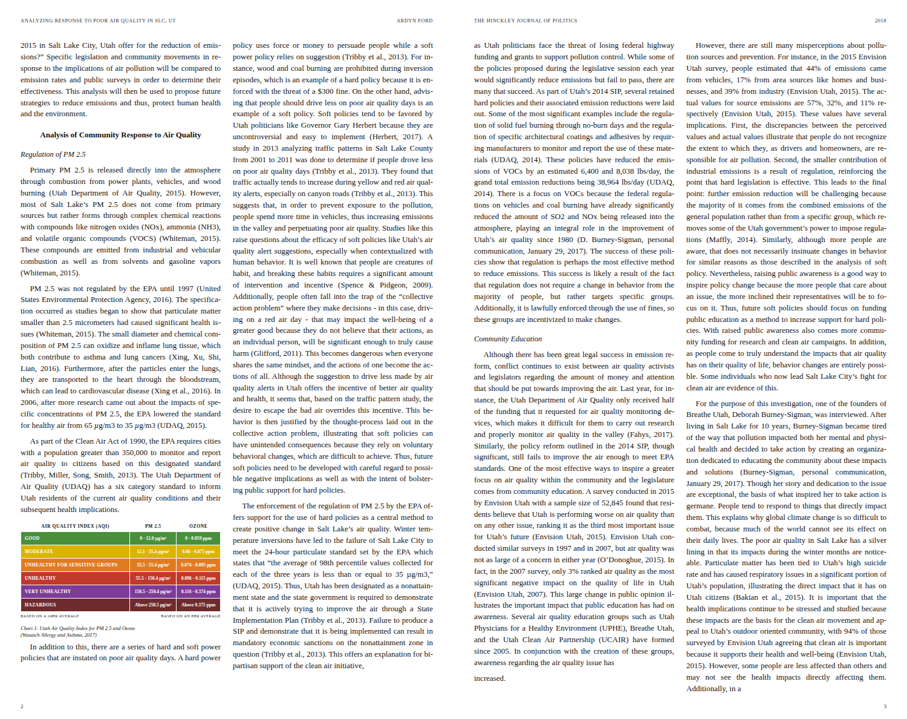Analyzing Response to Poor Air Quality in SLC, UT Ardyn Ford
2015 in Salt Lake City, Utah offer for the reduction of emissions?” Specific legislation and community movements in response to the implications of air pollution will be compared to emission rates and public surveys in order to determine their effectiveness. This analysis will then be used to propose future strategies to reduce emissions and thus, protect human health and the environment.
Analysis of Community Response to Air Quality
Regulation of PM 2.5
Primary PM 2.5 is released directly into the atmosphere through combustion from power plants, vehicles, and wood burning (Utah Department of Air Quality, 2015). However, most of Salt Lake’s PM 2.5 does not come from primary sources but rather forms through complex chemical reactions with compounds like nitrogen oxides (NOx), ammonia (NH3), and volatile organic compounds (VOCS) (Whiteman, 2015). These compounds are emitted from industrial and vehicular combustion as well as from solvents and gasoline vapors (Whiteman, 2015).
PM 2.5 was not regulated by the EPA until 1997 (United States Environmental Protection Agency, 2016). The specification occurred as studies began to show that particulate matter smaller than 2.5 micrometers had caused significant health issues (Whiteman, 2015). The small diameter and chemical composition of PM 2.5 can oxidize and inflame lung tissue, which both contribute to asthma and lung cancers (Xing, Xu, Shi, Lian, 2016). Furthermore, after the particles enter the lungs, they are transported to the heart through the bloodstream, which can lead to cardiovascular disease (Xing et al., 2016). In 2006, after more research came out about the impacts of specific concentrations of PM 2.5, the EPA lowered the standard for healthy air from 65 µg/m3 to 35 µg/m3 (UDAQ, 2015).
As part of the Clean Air Act of 1990, the EPA requires cities with a population greater than 350,000 to monitor and report air quality to citizens based on this designated standard (Tribby, Miller, Song, Smith, 2013). The Utah Department of Air Quality (UDAQ) has a six category standard to inform Utah residents of the current air quality conditions and their subsequent health implications.
| Air Quality Index (AQI) | PM 2.5 | Ozone |
| --- | --- | --- |
| Good | 0 - 12.0 µg/m³ | 0 - 0.059 ppm |
| Moderate | 12.1 - 35.4 µg/m³ | 0.06 - 0.075 ppm |
| Unhealthy for Sensitive Groups | 35.5 - 55.4 µg/m³ | 0.076 - 0.095 ppm |
| Unhealthy | 55.5 - 150.4 µg/m³ | 0.096 - 0.115 ppm |
| Very Unhealthy | 150.5 - 250.4 µg/m³ | 0.116 - 0.374 ppm |
| Hazardous | Above 250.5 µg/m³ | Above 0.375 ppm |
Based on a 24hr average Based on an 8hr average
Chart 1: Utah Air Quality Index for PM 2.5 and Ozone
(Wasatch Allergy and Asthma, 2017)
In addition to this, there are a series of hard and soft power policies that are instated on poor air quality days. A hard power policy uses force or money to persuade people while a soft power policy relies on suggestion (Tribby et al., 2013). For instance, wood and coal burning are prohibited during inversion episodes, which is an example of a hard policy because it is enforced with the threat of a $300 fine. On the other hand, advising that people should drive less on poor air quality days is an example of a soft policy. Soft policies tend to be favored by Utah politicians like Governor Gary Herbert because they are uncontroversial and easy to implement (Herbert, 2017). A study in 2013 analyzing traffic patterns in Salt Lake County from 2001 to 2011 was done to determine if people drove less on poor air quality days (Tribby et al., 2013). They found that traffic actually tends to increase during yellow and red air quality alerts, especially on canyon roads (Tribby et al., 2013). This suggests that, in order to prevent exposure to the pollution, people spend more time in vehicles, thus increasing emissions in the valley and perpetuating poor air quality. Studies like this raise questions about the efficacy of soft policies like Utah’s air quality alert suggestions, especially when contextualized with human behavior. It is well known that people are creatures of habit, and breaking these habits requires a significant amount of intervention and incentive (Spence & Pidgeon, 2009). Additionally, people often fall into the trap of the “collective action problem” where they make decisions - in this case, driving on a red air day - that may impact the well-being of a greater good because they do not believe that their actions, as an individual person, will be significant enough to truly cause harm (Glifford, 2011). This becomes dangerous when everyone shares the same mindset, and the actions of one become the actions of all. Although the suggestion to drive less made by air quality alerts in Utah offers the incentive of better air quality and health, it seems that, based on the traffic pattern study, the desire to escape the bad air overrides this incentive. This behavior is then justified by the thought-process laid out in the collective action problem, illustrating that soft policies can have unintended consequences because they rely on voluntary behavioral changes, which are difficult to achieve. Thus, future soft policies need to be developed with careful regard to possible negative implications as well as with the intent of bolstering public support for hard policies.
The enforcement of the regulation of PM 2.5 by the EPA offers support for the use of hard policies as a central method to create positive change in Salt Lake’s air quality. Winter temperature inversions have led to the failure of Salt Lake City to meet the 24-hour particulate standard set by the EPA which states that “the average of 98th percentile values collected for each of the three years is less than or equal to 35 µg/m3,” (UDAQ, 2015). Thus, Utah has been designated as a nonattainment state and the state government is required to demonstrate that it is actively trying to improve the air through a State Implementation Plan (Tribby et al., 2013). Failure to produce a SIP and demonstrate that it is being implemented can result in mandatory economic sanctions on the nonattainment zone in question (Tribby et al., 2013). This offers an explanation for bipartisan support of the clean air initiative,
2
The Hinckley Journal of Politics 2018
as Utah politicians face the threat of losing federal highway funding and grants to support pollution control. While some of the policies proposed during the legislative session each year would significantly reduce emissions but fail to pass, there are many that succeed. As part of Utah’s 2014 SIP, several retained hard policies and their associated emission reductions were laid out. Some of the most significant examples include the regulation of solid fuel burning through no-burn days and the regulation of specific architectural coatings and adhesives by requiring manufacturers to monitor and report the use of these materials (UDAQ, 2014). These policies have reduced the emissions of VOCs by an estimated 6,400 and 8,038 lbs/day, the grand total emission reductions being 38,964 lbs/day (UDAQ, 2014). There is a focus on VOCs because the federal regulations on vehicles and coal burning have already significantly reduced the amount of SO2 and NOx being released into the atmosphere, playing an integral role in the improvement of Utah’s air quality since 1980 (D. Burney-Sigman, personal communication, January 29, 2017). The success of these policies show that regulation is perhaps the most effective method to reduce emissions. This success is likely a result of the fact that regulation does not require a change in behavior from the majority of people, but rather targets specific groups. Additionally, it is lawfully enforced through the use of fines, so these groups are incentivized to make changes.
Community Education
Although there has been great legal success in emission reform, conflict continues to exist between air quality activists and legislators regarding the amount of money and attention that should be put towards improving the air. Last year, for instance, the Utah Department of Air Quality only received half of the funding that it requested for air quality monitoring devices, which makes it difficult for them to carry out research and properly monitor air quality in the valley (Fahys, 2017). Similarly, the policy reform outlined in the 2014 SIP, though significant, still fails to improve the air enough to meet EPA standards. One of the most effective ways to inspire a greater focus on air quality within the community and the legislature comes from community education. A survey conducted in 2015 by Envision Utah with a sample size of 52,845 found that residents believe that Utah is performing worse on air quality than on any other issue, ranking it as the third most important issue for Utah’s future (Envision Utah, 2015). Envision Utah conducted similar surveys in 1997 and in 2007, but air quality was not as large of a concern in either year (O’Donoghue, 2015). In fact, in the 2007 survey, only 3% ranked air quality as the most significant negative impact on the quality of life in Utah (Envision Utah, 2007). This large change in public opinion illustrates the important impact that public education has had on awareness. Several air quality education groups such as Utah Physicians for a Healthy Environment (UPHE), Breathe Utah, and the Utah Clean Air Partnership (UCAIR) have formed since 2005. In conjunction with the creation of these groups, awareness regarding the air quality issue has
increased.
However, there are still many misperceptions about pollution sources and prevention. For instance, in the 2015 Envision Utah survey, people estimated that 44% of emissions came from vehicles, 17% from area sources like homes and businesses, and 39% from industry (Envision Utah, 2015). The actual values for source emissions are 57%, 32%, and 11% respectively (Envision Utah, 2015). These values have several implications. First, the discrepancies between the perceived values and actual values illustrate that people do not recognize the extent to which they, as drivers and homeowners, are responsible for air pollution. Second, the smaller contribution of industrial emissions is a result of regulation, reinforcing the point that hard legislation is effective. This leads to the final point: further emission reduction will be challenging because the majority of it comes from the combined emissions of the general population rather than from a specific group, which removes some of the Utah government’s power to impose regulations (Maffly, 2014). Similarly, although more people are aware, that does not necessarily insinuate changes in behavior for similar reasons as those described in the analysis of soft policy. Nevertheless, raising public awareness is a good way to inspire policy change because the more people that care about an issue, the more inclined their representatives will be to focus on it. Thus, future soft policies should focus on funding public education as a method to increase support for hard policies. With raised public awareness also comes more community funding for research and clean air campaigns. In addition, as people come to truly understand the impacts that air quality has on their quality of life, behavior changes are entirely possible. Some individuals who now lead Salt Lake City’s fight for clean air are evidence of this.
For the purpose of this investigation, one of the founders of Breathe Utah, Deborah Burney-Sigman, was interviewed. After living in Salt Lake for 10 years, Burney-Sigman became tired of the way that pollution impacted both her mental and physical health and decided to take action by creating an organization dedicated to educating the community about these impacts and solutions (Burney-Sigman, personal communication, January 29, 2017). Though her story and dedication to the issue are exceptional, the basis of what inspired her to take action is germane. People tend to respond to things that directly impact them. This explains why global climate change is so difficult to combat, because much of the world cannot see its effect on their daily lives. The poor air quality in Salt Lake has a silver lining in that its impacts during the winter months are noticeable. Particulate matter has been tied to Utah’s high suicide rate and has caused respiratory issues in a significant portion of Utah’s population, illustrating the direct impact that it has on Utah citizens (Bakian et al., 2015). It is important that the health implications continue to be stressed and studied because these impacts are the basis for the clean air movement and appeal to Utah’s outdoor oriented community, with 94% of those surveyed by Envision Utah agreeing that clean air is important because it supports their health and well-being (Envision Utah, 2015). However, some people are less affected than others and may not see the health impacts directly affecting them. Additionally, in a
3